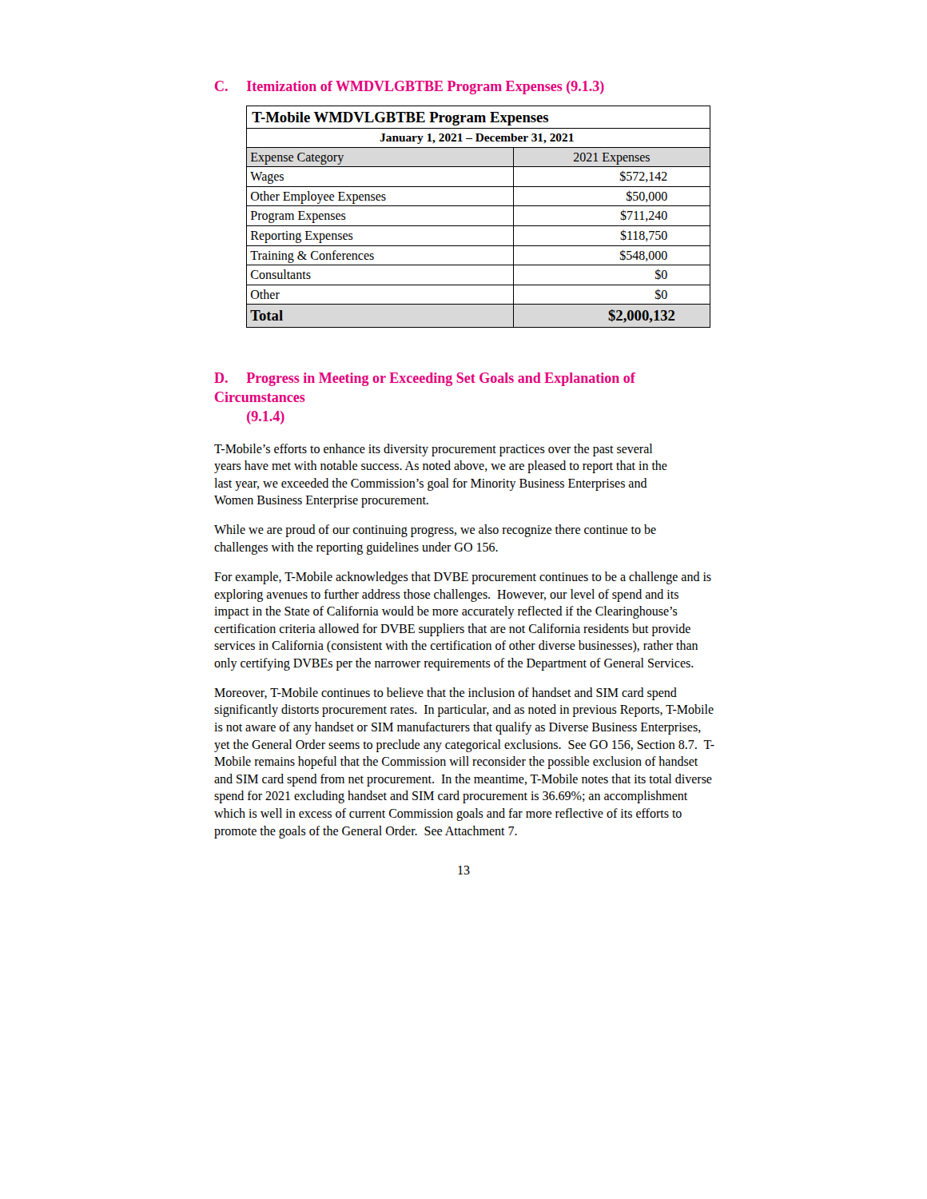C. Itemization of WMDVLGBTBE Program Expenses (9.1.3)
| T-Mobile WMDVLGBTBE Program Expenses |
| January 1, 2021 – December 31, 2021 |
| Expense Category | 2021 Expenses |
| Wages | $572,142 |
| Other Employee Expenses | $50,000 |
| Program Expenses | $711,240 |
| Reporting Expenses | $118,750 |
| Training & Conferences | $548,000 |
| Consultants | $0 |
| Other | $0 |
| Total | $2,000,132 |
D. Progress in Meeting or Exceeding Set Goals and Explanation of Circumstances(9.1.4)
T-Mobile’s efforts to enhance its diversity procurement practices over the past several years have met with notable success. As noted above, we are pleased to report that in the last year, we exceeded the Commission’s goal for Minority Business Enterprises and Women Business Enterprise procurement.
While we are proud of our continuing progress, we also recognize there continue to be challenges with the reporting guidelines under GO 156.
For example, T-Mobile acknowledges that DVBE procurement continues to be a challenge and is exploring avenues to further address those challenges. However, our level of spend and its impact in the State of California would be more accurately reflected if the Clearinghouse’s certification criteria allowed for DVBE suppliers that are not California residents but provide services in California (consistent with the certification of other diverse businesses), rather than only certifying DVBEs per the narrower requirements of the Department of General Services.
Moreover, T-Mobile continues to believe that the inclusion of handset and SIM card spend significantly distorts procurement rates. In particular, and as noted in previous Reports, T-Mobile is not aware of any handset or SIM manufacturers that qualify as Diverse Business Enterprises, yet the General Order seems to preclude any categorical exclusions. See GO 156, Section 8.7. T-Mobile remains hopeful that the Commission will reconsider the possible exclusion of handset and SIM card spend from net procurement. In the meantime, T-Mobile notes that its total diverse spend for 2021 excluding handset and SIM card procurement is 36.69%; an accomplishment which is well in excess of current Commission goals and far more reflective of its efforts to promote the goals of the General Order. See Attachment 7.
13